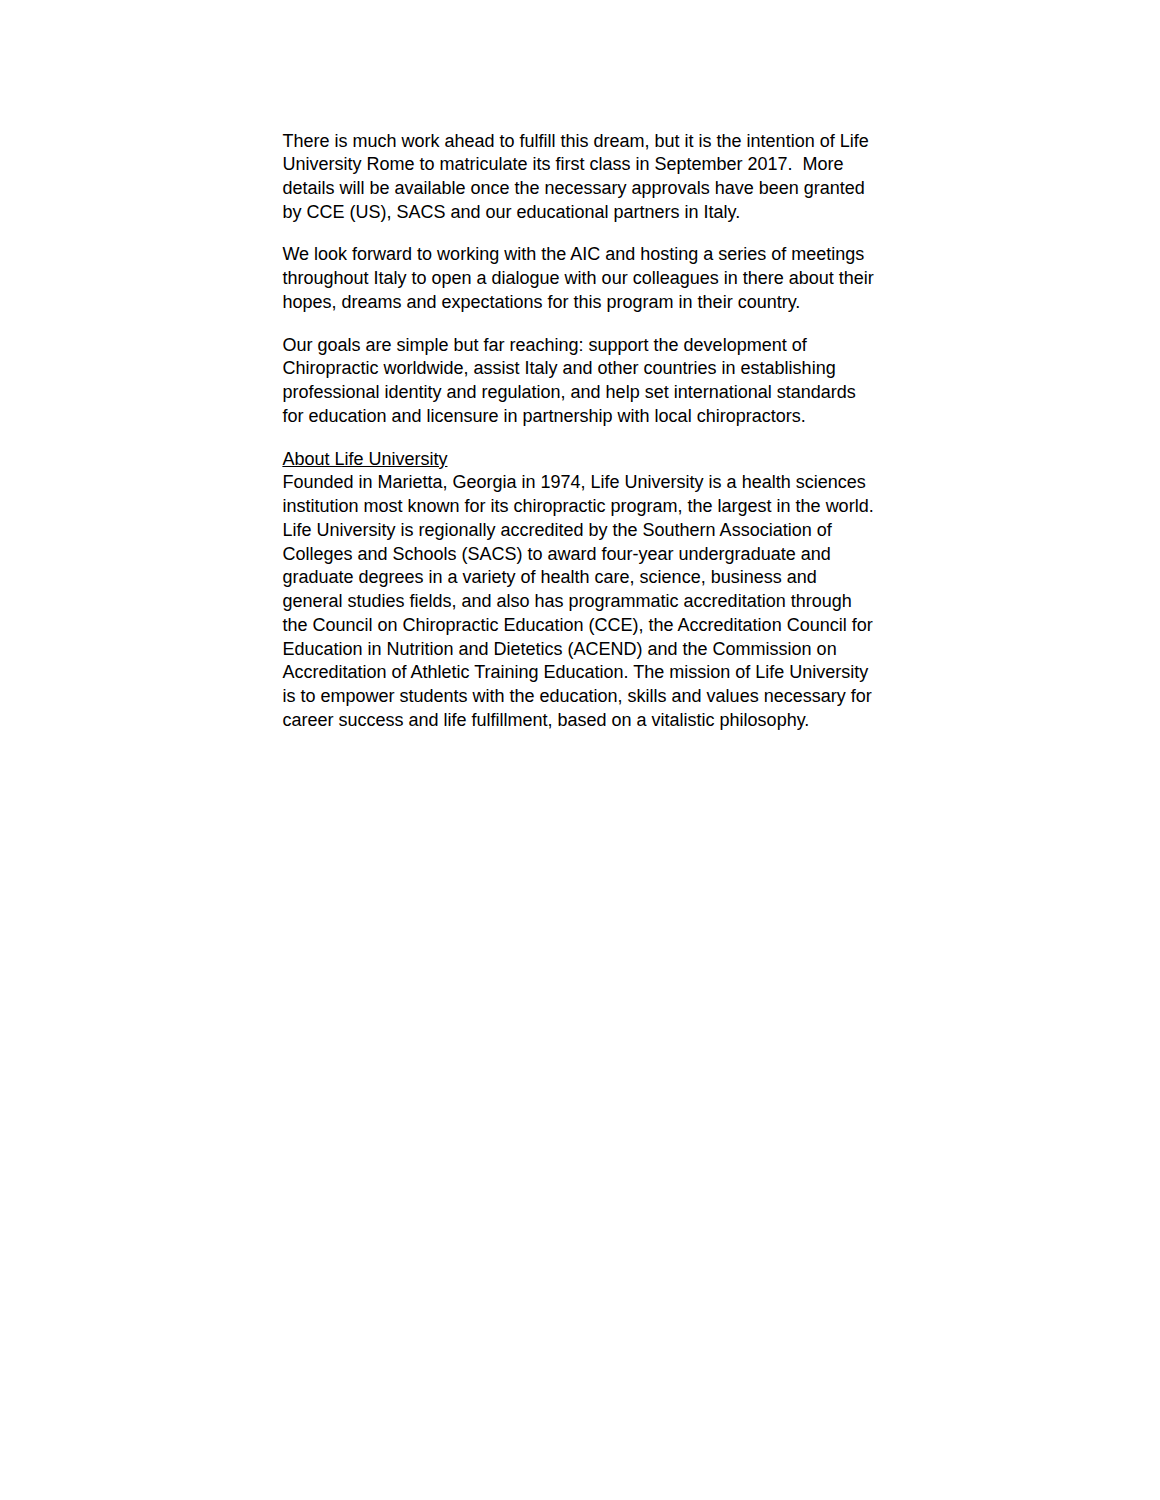There is much work ahead to fulfill this dream, but it is the intention of Life University Rome to matriculate its first class in September 2017. More details will be available once the necessary approvals have been granted by CCE (US), SACS and our educational partners in Italy.
We look forward to working with the AIC and hosting a series of meetings throughout Italy to open a dialogue with our colleagues in there about their hopes, dreams and expectations for this program in their country.
Our goals are simple but far reaching: support the development of Chiropractic worldwide, assist Italy and other countries in establishing professional identity and regulation, and help set international standards for education and licensure in partnership with local chiropractors.
About Life University
Founded in Marietta, Georgia in 1974, Life University is a health sciences institution most known for its chiropractic program, the largest in the world. Life University is regionally accredited by the Southern Association of Colleges and Schools (SACS) to award four-year undergraduate and graduate degrees in a variety of health care, science, business and general studies fields, and also has programmatic accreditation through the Council on Chiropractic Education (CCE), the Accreditation Council for Education in Nutrition and Dietetics (ACEND) and the Commission on Accreditation of Athletic Training Education. The mission of Life University is to empower students with the education, skills and values necessary for career success and life fulfillment, based on a vitalistic philosophy.